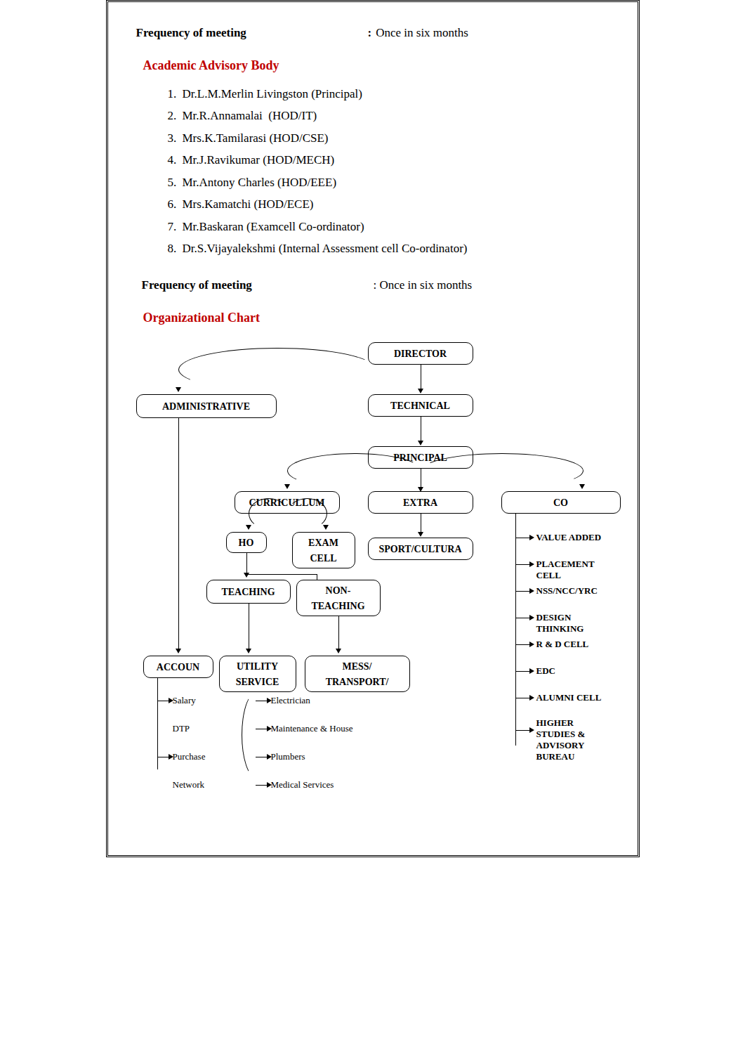Frequency of meeting
: Once in six months
Academic Advisory Body
Dr.L.M.Merlin Livingston (Principal)
Mr.R.Annamalai (HOD/IT)
Mrs.K.Tamilarasi (HOD/CSE)
Mr.J.Ravikumar (HOD/MECH)
Mr.Antony Charles (HOD/EEE)
Mrs.Kamatchi (HOD/ECE)
Mr.Baskaran (Examcell Co-ordinator)
Dr.S.Vijayalekshmi (Internal Assessment cell Co-ordinator)
Frequency of meeting
: Once in six months
Organizational Chart
DIRECTOR
ADMINISTRATIVE
TECHNICAL
PRINCIPAL
CURRICULLUM
EXTRA
CO
HO
EXAM
CELL
SPORT/CULTURA
TEACHING
NON-
TEACHING
ACCOUN
UTILITY
SERVICE
MESS/
TRANSPORT/
Salary
DTP
Purchase
Network
Electrician
Maintenance & House
Plumbers
Medical Services
VALUE ADDED
PLACEMENT CELL
NSS/NCC/YRC
DESIGN THINKING
R & D CELL
EDC
ALUMNI CELL
HIGHER STUDIES &
ADVISORY BUREAU